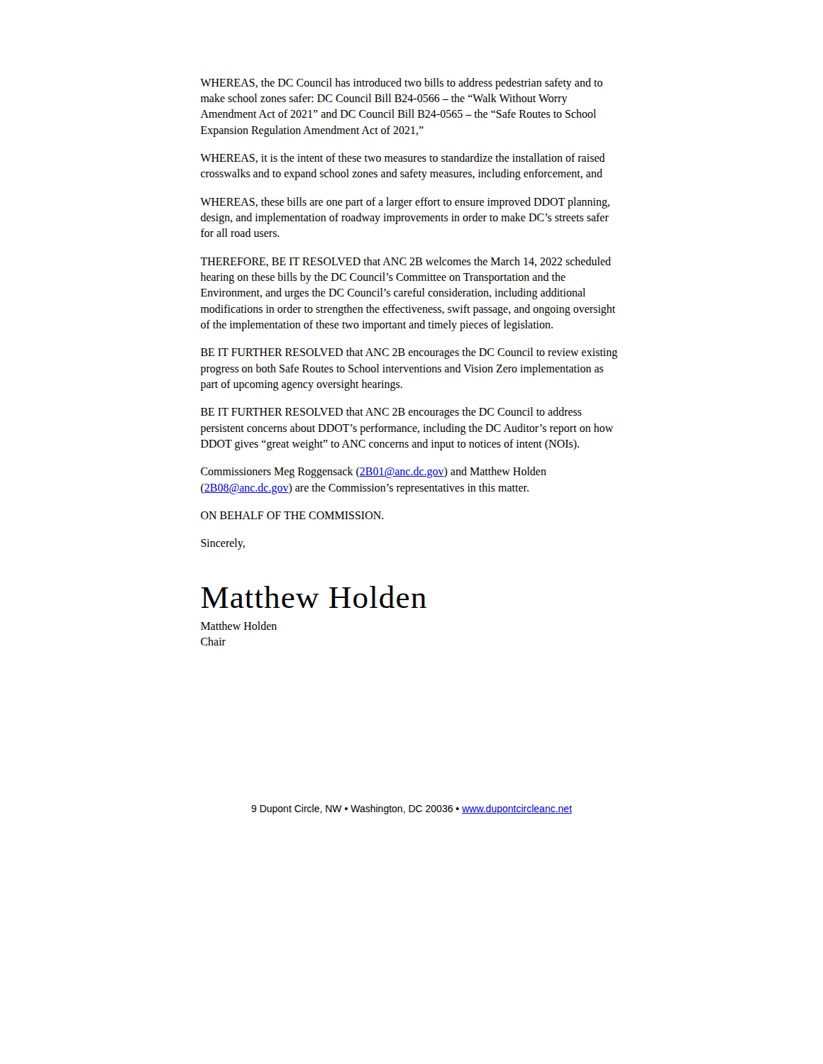WHEREAS, the DC Council has introduced two bills to address pedestrian safety and to make school zones safer: DC Council Bill B24-0566 – the “Walk Without Worry Amendment Act of 2021” and DC Council Bill B24-0565 – the “Safe Routes to School Expansion Regulation Amendment Act of 2021,”
WHEREAS, it is the intent of these two measures to standardize the installation of raised crosswalks and to expand school zones and safety measures, including enforcement, and
WHEREAS, these bills are one part of a larger effort to ensure improved DDOT planning, design, and implementation of roadway improvements in order to make DC’s streets safer for all road users.
THEREFORE, BE IT RESOLVED that ANC 2B welcomes the March 14, 2022 scheduled hearing on these bills by the DC Council’s Committee on Transportation and the Environment, and urges the DC Council’s careful consideration, including additional modifications in order to strengthen the effectiveness, swift passage, and ongoing oversight of the implementation of these two important and timely pieces of legislation.
BE IT FURTHER RESOLVED that ANC 2B encourages the DC Council to review existing progress on both Safe Routes to School interventions and Vision Zero implementation as part of upcoming agency oversight hearings.
BE IT FURTHER RESOLVED that ANC 2B encourages the DC Council to address persistent concerns about DDOT’s performance, including the DC Auditor’s report on how DDOT gives “great weight” to ANC concerns and input to notices of intent (NOIs).
Commissioners Meg Roggensack (2B01@anc.dc.gov) and Matthew Holden (2B08@anc.dc.gov) are the Commission’s representatives in this matter.
ON BEHALF OF THE COMMISSION.
Sincerely,
Matthew Holden
Matthew Holden
Chair
9 Dupont Circle, NW • Washington, DC 20036 • www.dupontcircleanc.net